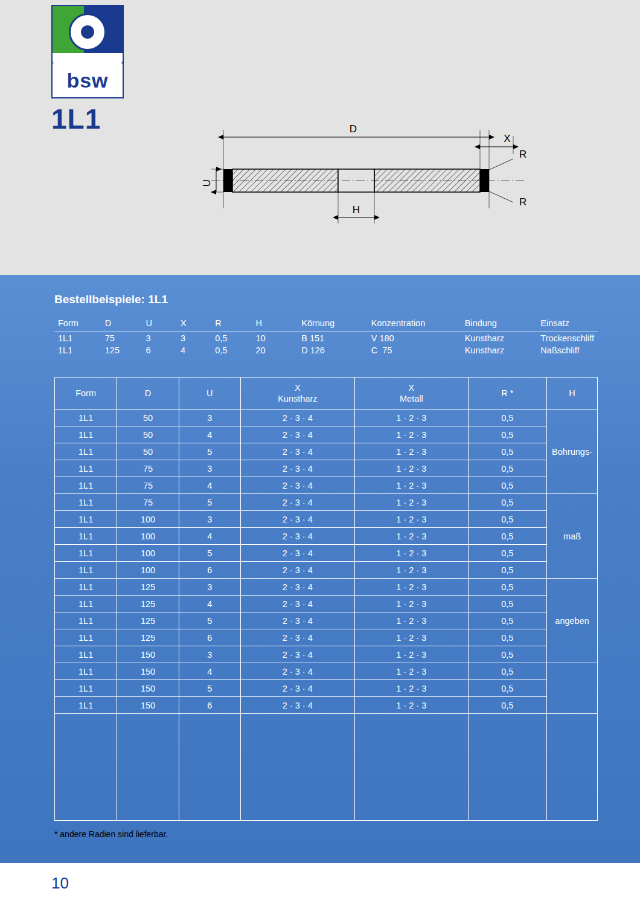bsw
1L1
D X U H R R
Bestellbeispiele: 1L1
| Form | D | U | X | R | H | Körnung | Konzentration | Bindung | Einsatz |
| --- | --- | --- | --- | --- | --- | --- | --- | --- | --- |
| 1L1 | 75 | 3 | 3 | 0,5 | 10 | B 151 | V 180 | Kunstharz | Trockenschliff |
| 1L1 | 125 | 6 | 4 | 0,5 | 20 | D 126 | C 75 | Kunstharz | Naßschliff |
| Form | D | U | X Kunstharz | X Metall | R * | H |
| --- | --- | --- | --- | --- | --- | --- |
| 1L1 | 50 | 3 | 2 · 3 · 4 | 1 · 2 · 3 | 0,5 | Bohrungs- |
| 1L1 | 50 | 4 | 2 · 3 · 4 | 1 · 2 · 3 | 0,5 |
| 1L1 | 50 | 5 | 2 · 3 · 4 | 1 · 2 · 3 | 0,5 |
| 1L1 | 75 | 3 | 2 · 3 · 4 | 1 · 2 · 3 | 0,5 |
| 1L1 | 75 | 4 | 2 · 3 · 4 | 1 · 2 · 3 | 0,5 |
| 1L1 | 75 | 5 | 2 · 3 · 4 | 1 · 2 · 3 | 0,5 | maß |
| 1L1 | 100 | 3 | 2 · 3 · 4 | 1 · 2 · 3 | 0,5 |
| 1L1 | 100 | 4 | 2 · 3 · 4 | 1 · 2 · 3 | 0,5 |
| 1L1 | 100 | 5 | 2 · 3 · 4 | 1 · 2 · 3 | 0,5 |
| 1L1 | 100 | 6 | 2 · 3 · 4 | 1 · 2 · 3 | 0,5 |
| 1L1 | 125 | 3 | 2 · 3 · 4 | 1 · 2 · 3 | 0,5 | angeben |
| 1L1 | 125 | 4 | 2 · 3 · 4 | 1 · 2 · 3 | 0,5 |
| 1L1 | 125 | 5 | 2 · 3 · 4 | 1 · 2 · 3 | 0,5 |
| 1L1 | 125 | 6 | 2 · 3 · 4 | 1 · 2 · 3 | 0,5 |
| 1L1 | 150 | 3 | 2 · 3 · 4 | 1 · 2 · 3 | 0,5 |
| 1L1 | 150 | 4 | 2 · 3 · 4 | 1 · 2 · 3 | 0,5 | |
| 1L1 | 150 | 5 | 2 · 3 · 4 | 1 · 2 · 3 | 0,5 |
| 1L1 | 150 | 6 | 2 · 3 · 4 | 1 · 2 · 3 | 0,5 |
* andere Radien sind lieferbar.
10